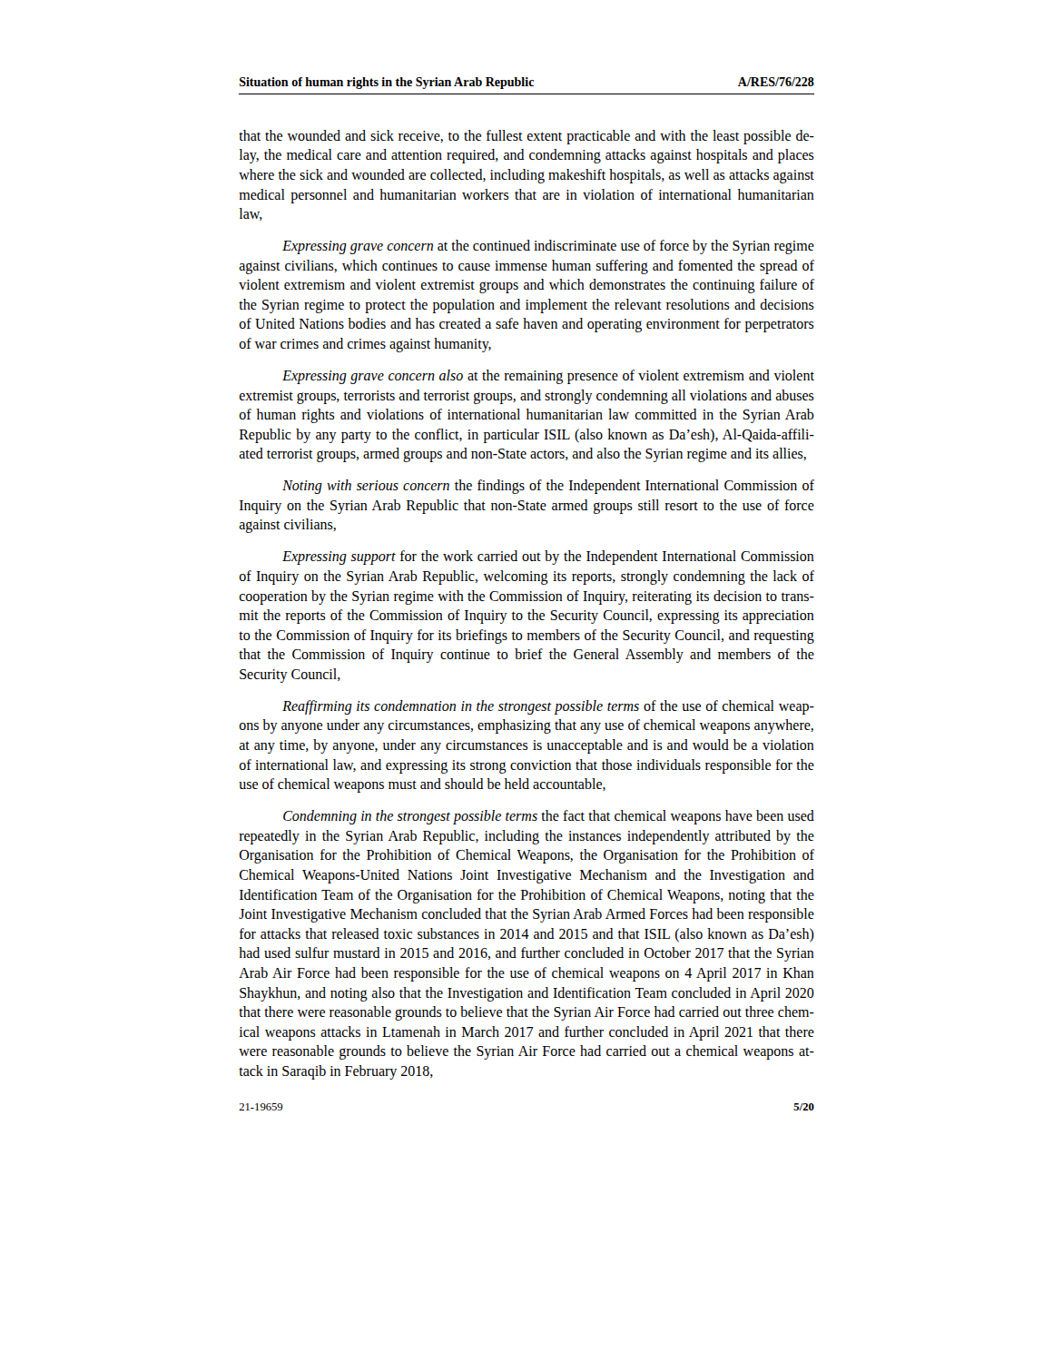Situation of human rights in the Syrian Arab Republic A/RES/76/228
that the wounded and sick receive, to the fullest extent practicable and with the least possible delay, the medical care and attention required, and condemning attacks against hospitals and places where the sick and wounded are collected, including makeshift hospitals, as well as attacks against medical personnel and humanitarian workers that are in violation of international humanitarian law,
Expressing grave concern at the continued indiscriminate use of force by the Syrian regime against civilians, which continues to cause immense human suffering and fomented the spread of violent extremism and violent extremist groups and which demonstrates the continuing failure of the Syrian regime to protect the population and implement the relevant resolutions and decisions of United Nations bodies and has created a safe haven and operating environment for perpetrators of war crimes and crimes against humanity,
Expressing grave concern also at the remaining presence of violent extremism and violent extremist groups, terrorists and terrorist groups, and strongly condemning all violations and abuses of human rights and violations of international humanitarian law committed in the Syrian Arab Republic by any party to the conflict, in particular ISIL (also known as Da’esh), Al-Qaida-affiliated terrorist groups, armed groups and non-State actors, and also the Syrian regime and its allies,
Noting with serious concern the findings of the Independent International Commission of Inquiry on the Syrian Arab Republic that non-State armed groups still resort to the use of force against civilians,
Expressing support for the work carried out by the Independent International Commission of Inquiry on the Syrian Arab Republic, welcoming its reports, strongly condemning the lack of cooperation by the Syrian regime with the Commission of Inquiry, reiterating its decision to transmit the reports of the Commission of Inquiry to the Security Council, expressing its appreciation to the Commission of Inquiry for its briefings to members of the Security Council, and requesting that the Commission of Inquiry continue to brief the General Assembly and members of the Security Council,
Reaffirming its condemnation in the strongest possible terms of the use of chemical weapons by anyone under any circumstances, emphasizing that any use of chemical weapons anywhere, at any time, by anyone, under any circumstances is unacceptable and is and would be a violation of international law, and expressing its strong conviction that those individuals responsible for the use of chemical weapons must and should be held accountable,
Condemning in the strongest possible terms the fact that chemical weapons have been used repeatedly in the Syrian Arab Republic, including the instances independently attributed by the Organisation for the Prohibition of Chemical Weapons, the Organisation for the Prohibition of Chemical Weapons-United Nations Joint Investigative Mechanism and the Investigation and Identification Team of the Organisation for the Prohibition of Chemical Weapons, noting that the Joint Investigative Mechanism concluded that the Syrian Arab Armed Forces had been responsible for attacks that released toxic substances in 2014 and 2015 and that ISIL (also known as Da’esh) had used sulfur mustard in 2015 and 2016, and further concluded in October 2017 that the Syrian Arab Air Force had been responsible for the use of chemical weapons on 4 April 2017 in Khan Shaykhun, and noting also that the Investigation and Identification Team concluded in April 2020 that there were reasonable grounds to believe that the Syrian Air Force had carried out three chemical weapons attacks in Ltamenah in March 2017 and further concluded in April 2021 that there were reasonable grounds to believe the Syrian Air Force had carried out a chemical weapons attack in Saraqib in February 2018,
21-19659 5/20